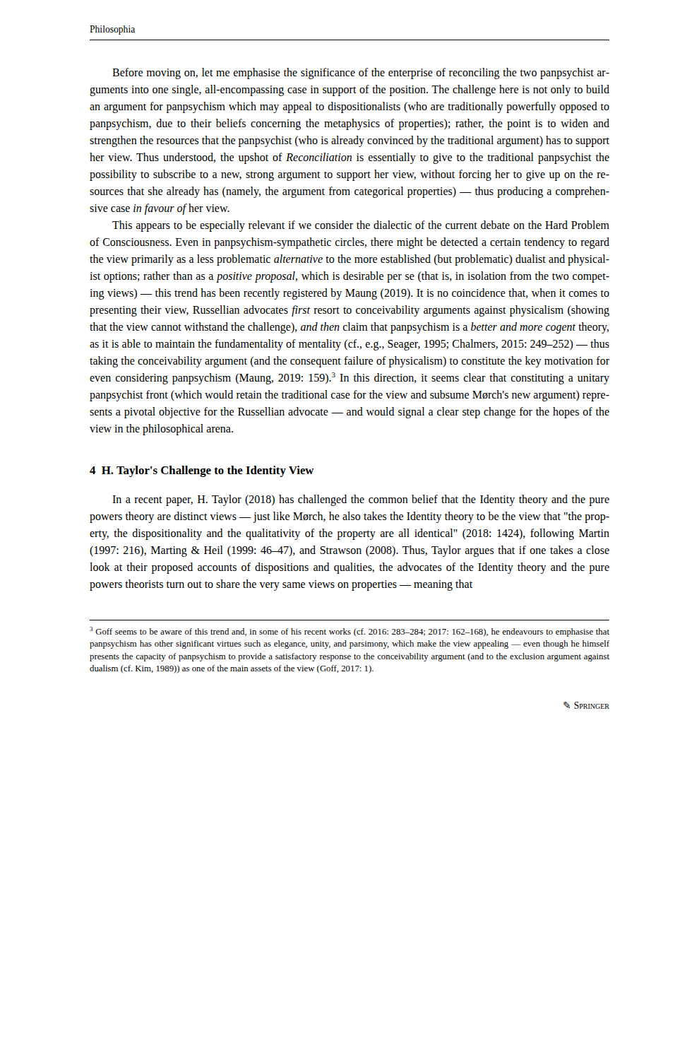Philosophia
Before moving on, let me emphasise the significance of the enterprise of reconciling the two panpsychist arguments into one single, all-encompassing case in support of the position. The challenge here is not only to build an argument for panpsychism which may appeal to dispositionalists (who are traditionally powerfully opposed to panpsychism, due to their beliefs concerning the metaphysics of properties); rather, the point is to widen and strengthen the resources that the panpsychist (who is already convinced by the traditional argument) has to support her view. Thus understood, the upshot of Reconciliation is essentially to give to the traditional panpsychist the possibility to subscribe to a new, strong argument to support her view, without forcing her to give up on the resources that she already has (namely, the argument from categorical properties) — thus producing a comprehensive case in favour of her view.
This appears to be especially relevant if we consider the dialectic of the current debate on the Hard Problem of Consciousness. Even in panpsychism-sympathetic circles, there might be detected a certain tendency to regard the view primarily as a less problematic alternative to the more established (but problematic) dualist and physicalist options; rather than as a positive proposal, which is desirable per se (that is, in isolation from the two competing views) — this trend has been recently registered by Maung (2019). It is no coincidence that, when it comes to presenting their view, Russellian advocates first resort to conceivability arguments against physicalism (showing that the view cannot withstand the challenge), and then claim that panpsychism is a better and more cogent theory, as it is able to maintain the fundamentality of mentality (cf., e.g., Seager, 1995; Chalmers, 2015: 249–252) — thus taking the conceivability argument (and the consequent failure of physicalism) to constitute the key motivation for even considering panpsychism (Maung, 2019: 159).3 In this direction, it seems clear that constituting a unitary panpsychist front (which would retain the traditional case for the view and subsume Mørch's new argument) represents a pivotal objective for the Russellian advocate — and would signal a clear step change for the hopes of the view in the philosophical arena.
4 H. Taylor's Challenge to the Identity View
In a recent paper, H. Taylor (2018) has challenged the common belief that the Identity theory and the pure powers theory are distinct views — just like Mørch, he also takes the Identity theory to be the view that "the property, the dispositionality and the qualitativity of the property are all identical" (2018: 1424), following Martin (1997: 216), Marting & Heil (1999: 46–47), and Strawson (2008). Thus, Taylor argues that if one takes a close look at their proposed accounts of dispositions and qualities, the advocates of the Identity theory and the pure powers theorists turn out to share the very same views on properties — meaning that
3 Goff seems to be aware of this trend and, in some of his recent works (cf. 2016: 283–284; 2017: 162–168), he endeavours to emphasise that panpsychism has other significant virtues such as elegance, unity, and parsimony, which make the view appealing — even though he himself presents the capacity of panpsychism to provide a satisfactory response to the conceivability argument (and to the exclusion argument against dualism (cf. Kim, 1989)) as one of the main assets of the view (Goff, 2017: 1).
✎ Springer